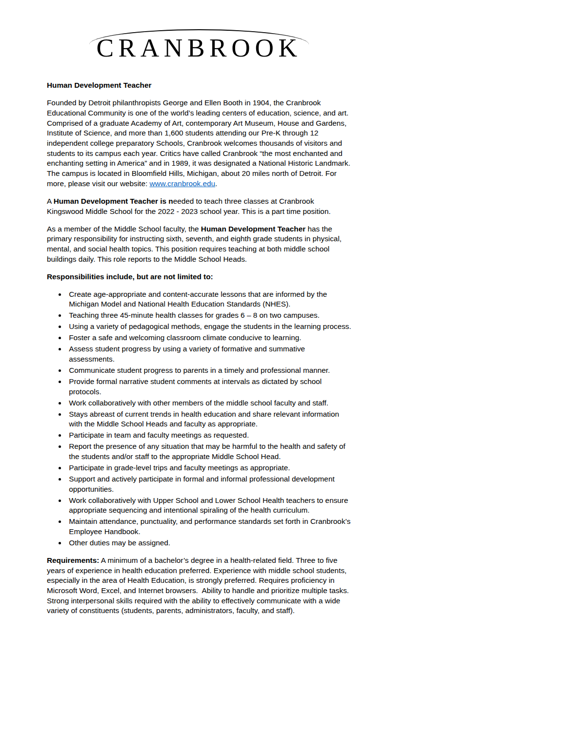Cranbrook
Human Development Teacher
Founded by Detroit philanthropists George and Ellen Booth in 1904, the Cranbrook Educational Community is one of the world’s leading centers of education, science, and art. Comprised of a graduate Academy of Art, contemporary Art Museum, House and Gardens, Institute of Science, and more than 1,600 students attending our Pre-K through 12 independent college preparatory Schools, Cranbrook welcomes thousands of visitors and students to its campus each year. Critics have called Cranbrook “the most enchanted and enchanting setting in America” and in 1989, it was designated a National Historic Landmark. The campus is located in Bloomfield Hills, Michigan, about 20 miles north of Detroit. For more, please visit our website: www.cranbrook.edu.
A Human Development Teacher is needed to teach three classes at Cranbrook Kingswood Middle School for the 2022 - 2023 school year. This is a part time position.
As a member of the Middle School faculty, the Human Development Teacher has the primary responsibility for instructing sixth, seventh, and eighth grade students in physical, mental, and social health topics. This position requires teaching at both middle school buildings daily. This role reports to the Middle School Heads.
Responsibilities include, but are not limited to:
Create age-appropriate and content-accurate lessons that are informed by the Michigan Model and National Health Education Standards (NHES).
Teaching three 45-minute health classes for grades 6 – 8 on two campuses.
Using a variety of pedagogical methods, engage the students in the learning process.
Foster a safe and welcoming classroom climate conducive to learning.
Assess student progress by using a variety of formative and summative assessments.
Communicate student progress to parents in a timely and professional manner.
Provide formal narrative student comments at intervals as dictated by school protocols.
Work collaboratively with other members of the middle school faculty and staff.
Stays abreast of current trends in health education and share relevant information with the Middle School Heads and faculty as appropriate.
Participate in team and faculty meetings as requested.
Report the presence of any situation that may be harmful to the health and safety of the students and/or staff to the appropriate Middle School Head.
Participate in grade-level trips and faculty meetings as appropriate.
Support and actively participate in formal and informal professional development opportunities.
Work collaboratively with Upper School and Lower School Health teachers to ensure appropriate sequencing and intentional spiraling of the health curriculum.
Maintain attendance, punctuality, and performance standards set forth in Cranbrook’s Employee Handbook.
Other duties may be assigned.
Requirements: A minimum of a bachelor’s degree in a health-related field. Three to five years of experience in health education preferred. Experience with middle school students, especially in the area of Health Education, is strongly preferred. Requires proficiency in Microsoft Word, Excel, and Internet browsers. Ability to handle and prioritize multiple tasks. Strong interpersonal skills required with the ability to effectively communicate with a wide variety of constituents (students, parents, administrators, faculty, and staff).